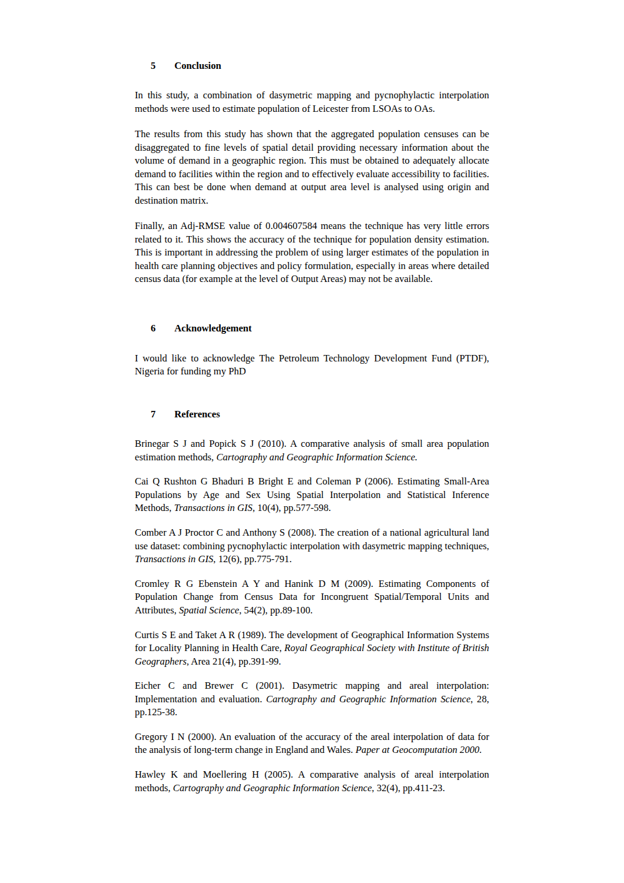5 Conclusion
In this study, a combination of dasymetric mapping and pycnophylactic interpolation methods were used to estimate population of Leicester from LSOAs to OAs.
The results from this study has shown that the aggregated population censuses can be disaggregated to fine levels of spatial detail providing necessary information about the volume of demand in a geographic region. This must be obtained to adequately allocate demand to facilities within the region and to effectively evaluate accessibility to facilities. This can best be done when demand at output area level is analysed using origin and destination matrix.
Finally, an Adj-RMSE value of 0.004607584 means the technique has very little errors related to it. This shows the accuracy of the technique for population density estimation. This is important in addressing the problem of using larger estimates of the population in health care planning objectives and policy formulation, especially in areas where detailed census data (for example at the level of Output Areas) may not be available.
6 Acknowledgement
I would like to acknowledge The Petroleum Technology Development Fund (PTDF), Nigeria for funding my PhD
7 References
Brinegar S J and Popick S J (2010). A comparative analysis of small area population estimation methods, Cartography and Geographic Information Science.
Cai Q Rushton G Bhaduri B Bright E and Coleman P (2006). Estimating Small-Area Populations by Age and Sex Using Spatial Interpolation and Statistical Inference Methods, Transactions in GIS, 10(4), pp.577-598.
Comber A J Proctor C and Anthony S (2008). The creation of a national agricultural land use dataset: combining pycnophylactic interpolation with dasymetric mapping techniques, Transactions in GIS, 12(6), pp.775-791.
Cromley R G Ebenstein A Y and Hanink D M (2009). Estimating Components of Population Change from Census Data for Incongruent Spatial/Temporal Units and Attributes, Spatial Science, 54(2), pp.89-100.
Curtis S E and Taket A R (1989). The development of Geographical Information Systems for Locality Planning in Health Care, Royal Geographical Society with Institute of British Geographers, Area 21(4), pp.391-99.
Eicher C and Brewer C (2001). Dasymetric mapping and areal interpolation: Implementation and evaluation. Cartography and Geographic Information Science, 28, pp.125-38.
Gregory I N (2000). An evaluation of the accuracy of the areal interpolation of data for the analysis of long-term change in England and Wales. Paper at Geocomputation 2000.
Hawley K and Moellering H (2005). A comparative analysis of areal interpolation methods, Cartography and Geographic Information Science, 32(4), pp.411-23.